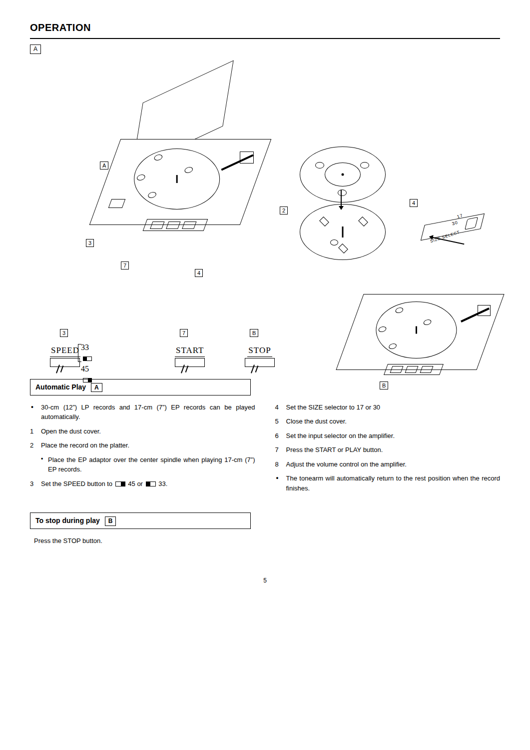OPERATION
A
A 1 5 2 3 7 4 2 4
17 30 SIZE SELECT
B
3 7 B
SPEED
33
45
START
STOP
Automatic Play A
30-cm (12”) LP records and 17-cm (7”) EP records can be played automatically.
1 Open the dust cover.
2 Place the record on the platter.
Place the EP adaptor over the center spindle when playing 17-cm (7”) EP records.
3 Set the SPEED button to 45 or 33.
4 Set the SIZE selector to 17 or 30
5 Close the dust cover.
6 Set the input selector on the amplifier.
7 Press the START or PLAY button.
8 Adjust the volume control on the amplifier.
The tonearm will automatically return to the rest position when the record finishes.
To stop during play B
Press the STOP button.
5